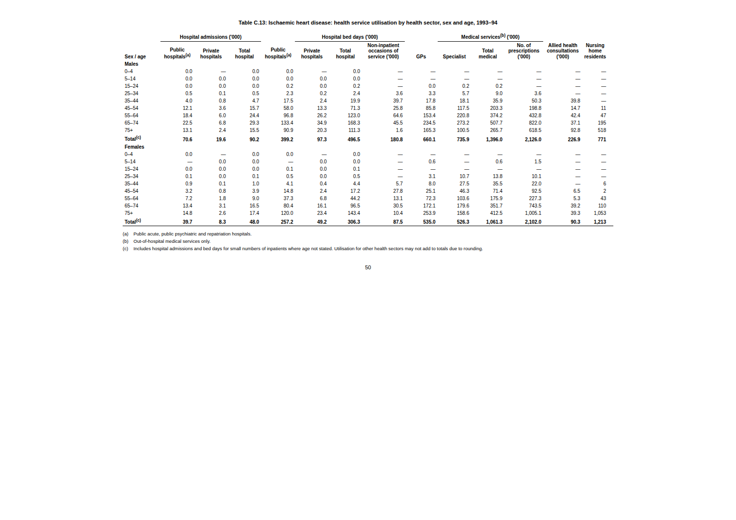Table C.13: Ischaemic heart disease: health service utilisation by health sector, sex and age, 1993–94
| | Hospital admissions ('000) | | Hospital bed days ('000) | | Medical services (b) ('000) | | | |
| --- | --- | --- | --- | --- | --- | --- | --- | --- |
| Sex / age | Public hospitals (a) | Private hospitals | Total hospital | Public hospitals (a) | Private hospitals | Total hospital | Non-inpatient occasions of service ('000) | GPs | Specialist | Total medical | No. of prescriptions ('000) | Allied health consultations ('000) | Nursing home residents |
| Males |
| 0–4 | 0.0 | — | 0.0 | 0.0 | — | 0.0 | — | — | — | — | — | — | — |
| 5–14 | 0.0 | 0.0 | 0.0 | 0.0 | 0.0 | 0.0 | — | — | — | — | — | — | — |
| 15–24 | 0.0 | 0.0 | 0.0 | 0.2 | 0.0 | 0.2 | — | 0.0 | 0.2 | 0.2 | — | — | — |
| 25–34 | 0.5 | 0.1 | 0.5 | 2.3 | 0.2 | 2.4 | 3.6 | 3.3 | 5.7 | 9.0 | 3.6 | — | — |
| 35–44 | 4.0 | 0.8 | 4.7 | 17.5 | 2.4 | 19.9 | 39.7 | 17.8 | 18.1 | 35.9 | 50.3 | 39.8 | — |
| 45–54 | 12.1 | 3.6 | 15.7 | 58.0 | 13.3 | 71.3 | 25.8 | 85.8 | 117.5 | 203.3 | 198.8 | 14.7 | 11 |
| 55–64 | 18.4 | 6.0 | 24.4 | 96.8 | 26.2 | 123.0 | 64.6 | 153.4 | 220.8 | 374.2 | 432.8 | 42.4 | 47 |
| 65–74 | 22.5 | 6.8 | 29.3 | 133.4 | 34.9 | 168.3 | 45.5 | 234.5 | 273.2 | 507.7 | 822.0 | 37.1 | 195 |
| 75+ | 13.1 | 2.4 | 15.5 | 90.9 | 20.3 | 111.3 | 1.6 | 165.3 | 100.5 | 265.7 | 618.5 | 92.8 | 518 |
| Total (c) | 70.6 | 19.6 | 90.2 | 399.2 | 97.3 | 496.5 | 180.8 | 660.1 | 735.9 | 1,396.0 | 2,126.0 | 226.9 | 771 |
| Females |
| 0–4 | 0.0 | — | 0.0 | 0.0 | — | 0.0 | — | — | — | — | — | — | — |
| 5–14 | — | 0.0 | 0.0 | — | 0.0 | 0.0 | — | 0.6 | — | 0.6 | 1.5 | — | — |
| 15–24 | 0.0 | 0.0 | 0.0 | 0.1 | 0.0 | 0.1 | — | — | — | — | — | — | — |
| 25–34 | 0.1 | 0.0 | 0.1 | 0.5 | 0.0 | 0.5 | — | 3.1 | 10.7 | 13.8 | 10.1 | — | — |
| 35–44 | 0.9 | 0.1 | 1.0 | 4.1 | 0.4 | 4.4 | 5.7 | 8.0 | 27.5 | 35.5 | 22.0 | — | 6 |
| 45–54 | 3.2 | 0.8 | 3.9 | 14.8 | 2.4 | 17.2 | 27.8 | 25.1 | 46.3 | 71.4 | 92.5 | 6.5 | 2 |
| 55–64 | 7.2 | 1.8 | 9.0 | 37.3 | 6.8 | 44.2 | 13.1 | 72.3 | 103.6 | 175.9 | 227.3 | 5.3 | 43 |
| 65–74 | 13.4 | 3.1 | 16.5 | 80.4 | 16.1 | 96.5 | 30.5 | 172.1 | 179.6 | 351.7 | 743.5 | 39.2 | 110 |
| 75+ | 14.8 | 2.6 | 17.4 | 120.0 | 23.4 | 143.4 | 10.4 | 253.9 | 158.6 | 412.5 | 1,005.1 | 39.3 | 1,053 |
| Total (c) | 39.7 | 8.3 | 48.0 | 257.2 | 49.2 | 306.3 | 87.5 | 535.0 | 526.3 | 1,061.3 | 2,102.0 | 90.3 | 1,213 |
(a) Public acute, public psychiatric and repatriation hospitals.
(b) Out-of-hospital medical services only.
(c) Includes hospital admissions and bed days for small numbers of inpatients where age not stated. Utilisation for other health sectors may not add to totals due to rounding.
50